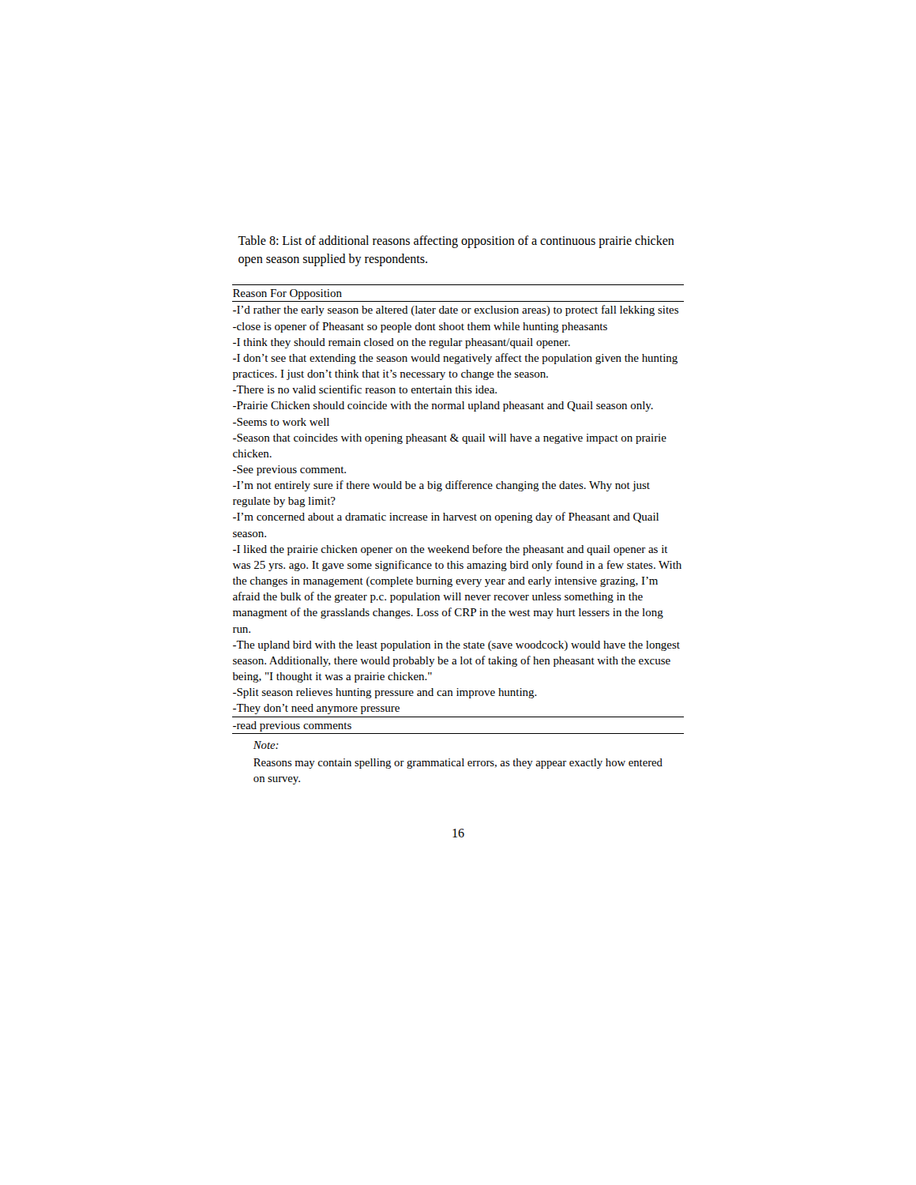Table 8: List of additional reasons affecting opposition of a continuous prairie chicken open season supplied by respondents.
| Reason For Opposition |
| -I’d rather the early season be altered (later date or exclusion areas) to protect fall lekking sites -close is opener of Pheasant so people dont shoot them while hunting pheasants -I think they should remain closed on the regular pheasant/quail opener. -I don’t see that extending the season would negatively affect the population given the hunting practices. I just don’t think that it’s necessary to change the season. -There is no valid scientific reason to entertain this idea. |
| -Prairie Chicken should coincide with the normal upland pheasant and Quail season only. -Seems to work well -Season that coincides with opening pheasant & quail will have a negative impact on prairie chicken. -See previous comment. -I’m not entirely sure if there would be a big difference changing the dates. Why not just regulate by bag limit? |
| -I’m concerned about a dramatic increase in harvest on opening day of Pheasant and Quail season. -I liked the prairie chicken opener on the weekend before the pheasant and quail opener as it was 25 yrs. ago. It gave some significance to this amazing bird only found in a few states. With the changes in management (complete burning every year and early intensive grazing, I’m afraid the bulk of the greater p.c. population will never recover unless something in the managment of the grasslands changes. Loss of CRP in the west may hurt lessers in the long run. -The upland bird with the least population in the state (save woodcock) would have the longest season. Additionally, there would probably be a lot of taking of hen pheasant with the excuse being, "I thought it was a prairie chicken." -Split season relieves hunting pressure and can improve hunting. -They don’t need anymore pressure |
| -read previous comments |
Note:
Reasons may contain spelling or grammatical errors, as they appear exactly how entered on survey.
16